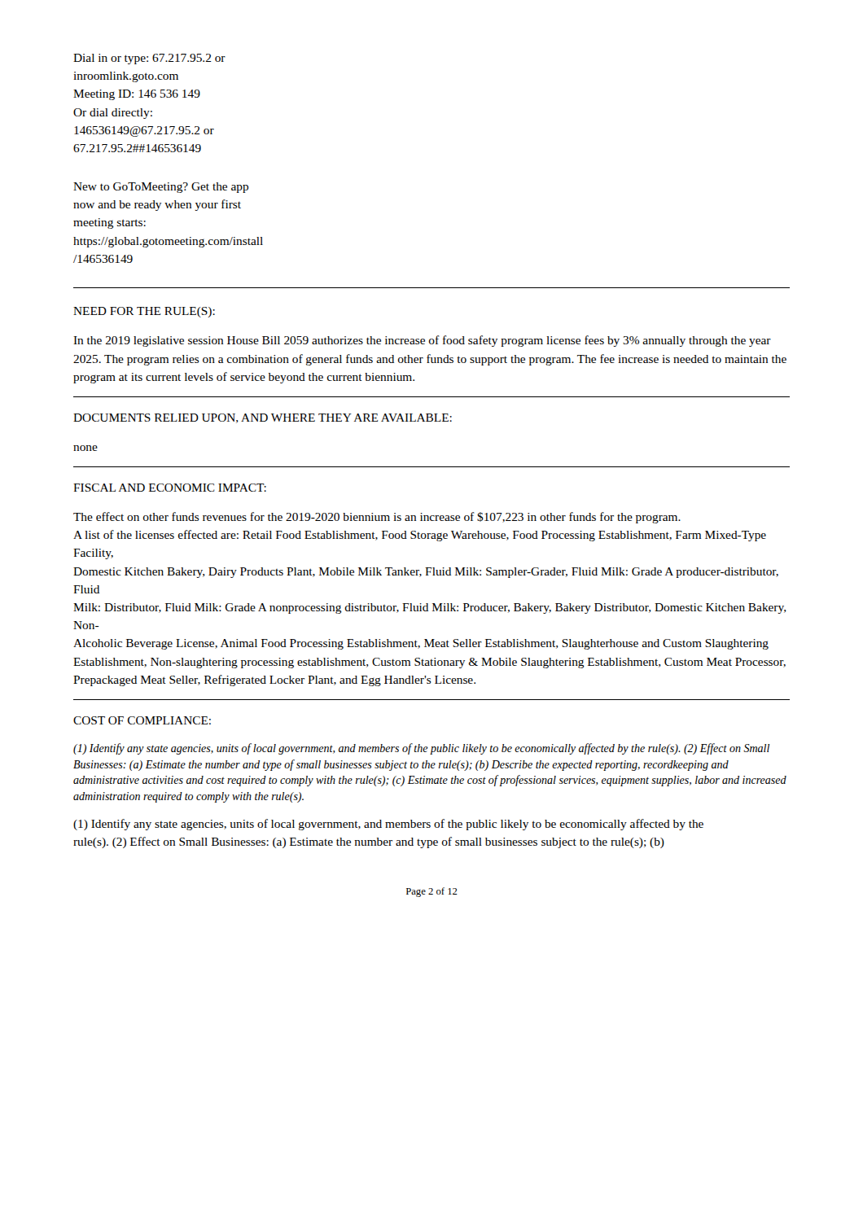Dial in or type: 67.217.95.2 or
inroomlink.goto.com
Meeting ID: 146 536 149
Or dial directly:
146536149@67.217.95.2 or
67.217.95.2##146536149
New to GoToMeeting? Get the app
now and be ready when your first
meeting starts:
https://global.gotomeeting.com/install
/146536149
NEED FOR THE RULE(S):
In the 2019 legislative session House Bill 2059 authorizes the increase of food safety program license fees by 3% annually through the year 2025. The program relies on a combination of general funds and other funds to support the program. The fee increase is needed to maintain the program at its current levels of service beyond the current biennium.
DOCUMENTS RELIED UPON, AND WHERE THEY ARE AVAILABLE:
none
FISCAL AND ECONOMIC IMPACT:
The effect on other funds revenues for the 2019-2020 biennium is an increase of $107,223 in other funds for the program.
A list of the licenses effected are: Retail Food Establishment, Food Storage Warehouse, Food Processing Establishment, Farm Mixed-Type Facility,
Domestic Kitchen Bakery, Dairy Products Plant, Mobile Milk Tanker, Fluid Milk: Sampler-Grader, Fluid Milk: Grade A producer-distributor, Fluid
Milk: Distributor, Fluid Milk: Grade A nonprocessing distributor, Fluid Milk: Producer, Bakery, Bakery Distributor, Domestic Kitchen Bakery, Non-
Alcoholic Beverage License, Animal Food Processing Establishment, Meat Seller Establishment, Slaughterhouse and Custom Slaughtering
Establishment, Non-slaughtering processing establishment, Custom Stationary & Mobile Slaughtering Establishment, Custom Meat Processor,
Prepackaged Meat Seller, Refrigerated Locker Plant, and Egg Handler's License.
COST OF COMPLIANCE:
(1) Identify any state agencies, units of local government, and members of the public likely to be economically affected by the rule(s). (2) Effect on Small Businesses: (a) Estimate the number and type of small businesses subject to the rule(s); (b) Describe the expected reporting, recordkeeping and administrative activities and cost required to comply with the rule(s); (c) Estimate the cost of professional services, equipment supplies, labor and increased administration required to comply with the rule(s).
(1) Identify any state agencies, units of local government, and members of the public likely to be economically affected by the
rule(s). (2) Effect on Small Businesses: (a) Estimate the number and type of small businesses subject to the rule(s); (b)
Page 2 of 12